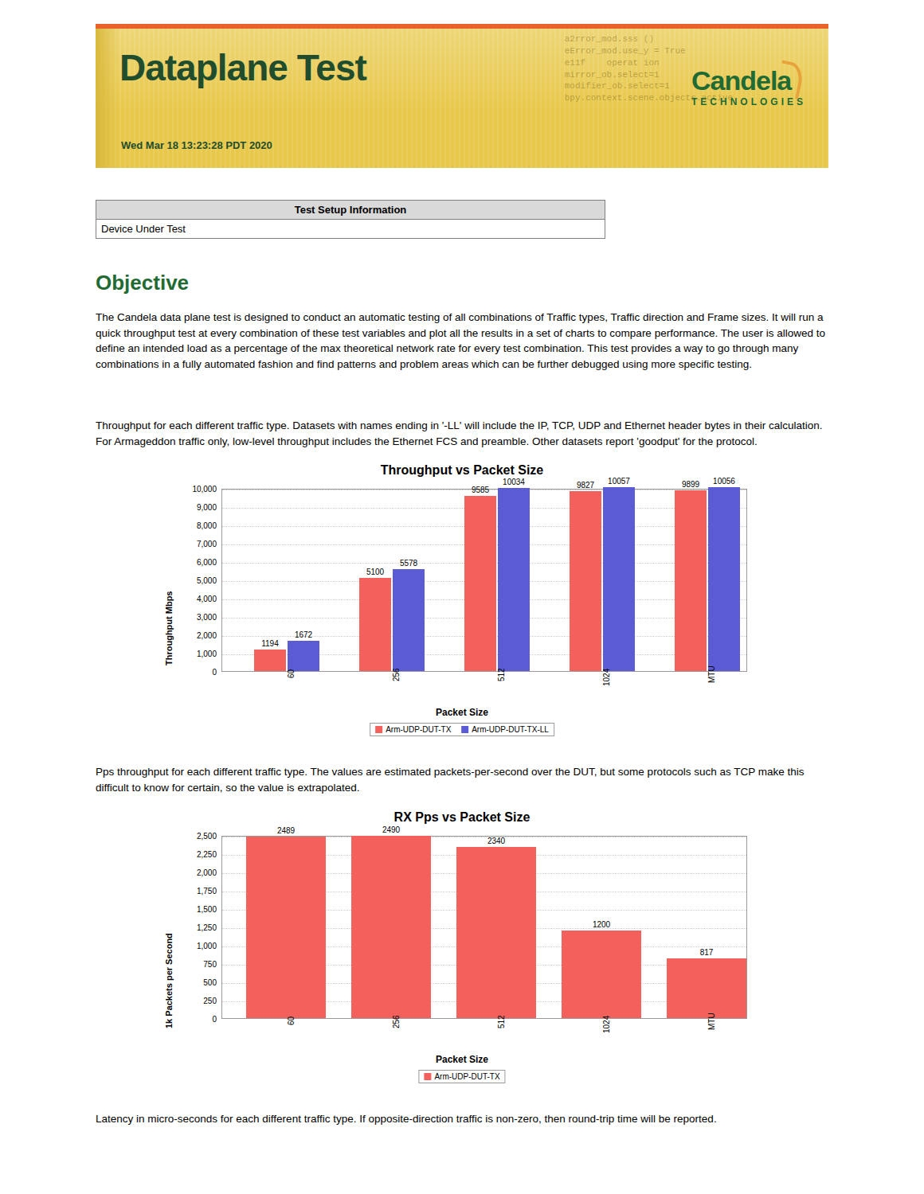a2rror_mod.sss () eError_mod.use_y = True e11f operat ion mirror_ob.select=1 modifier_ob.select=1 bpy.context.scene.objects.active
Dataplane Test
Wed Mar 18 13:23:28 PDT 2020
Candela
TECHNOLOGIES
| Test Setup Information |
| --- |
| Device Under Test |
Objective
The Candela data plane test is designed to conduct an automatic testing of all combinations of Traffic types, Traffic direction and Frame sizes. It will run a quick throughput test at every combination of these test variables and plot all the results in a set of charts to compare performance. The user is allowed to define an intended load as a percentage of the max theoretical network rate for every test combination. This test provides a way to go through many combinations in a fully automated fashion and find patterns and problem areas which can be further debugged using more specific testing.
Throughput for each different traffic type. Datasets with names ending in '-LL' will include the IP, TCP, UDP and Ethernet header bytes in their calculation. For Armageddon traffic only, low-level throughput includes the Ethernet FCS and preamble. Other datasets report 'goodput' for the protocol.
Throughput vs Packet Size
Throughput Mbps
1194
1672
5100
5578
9585
10034
9827
10057
9899
10056
10,000
9,000
8,000
7,000
6,000
5,000
4,000
3,000
2,000
1,000
0
60
256
512
1024
MTU
Packet Size
Arm-UDP-DUT-TX Arm-UDP-DUT-TX-LL
Pps throughput for each different traffic type. The values are estimated packets-per-second over the DUT, but some protocols such as TCP make this difficult to know for certain, so the value is extrapolated.
RX Pps vs Packet Size
1k Packets per Second
2489
2490
2340
1200
817
2,500
2,250
2,000
1,750
1,500
1,250
1,000
750
500
250
0
60
256
512
1024
MTU
Packet Size
Arm-UDP-DUT-TX
Latency in micro-seconds for each different traffic type. If opposite-direction traffic is non-zero, then round-trip time will be reported.